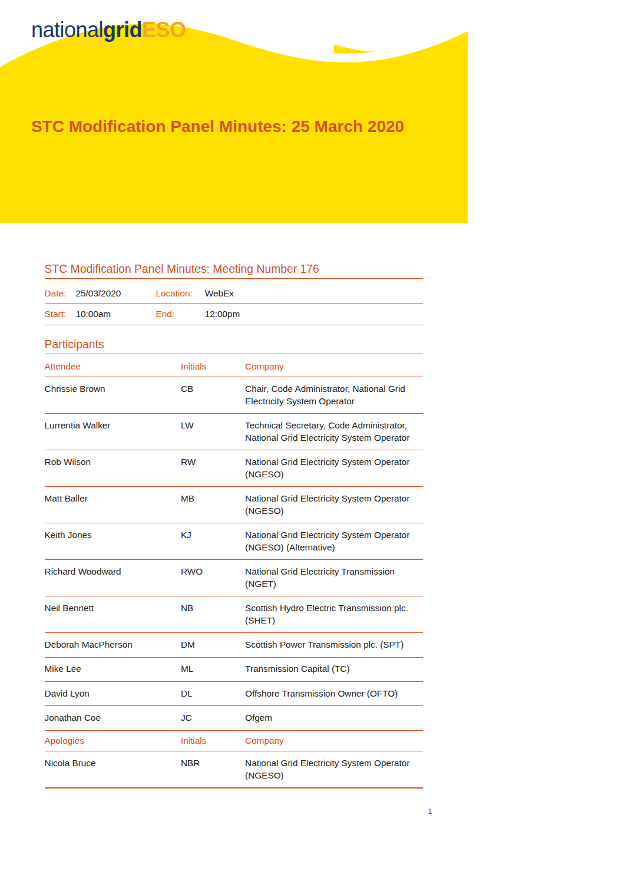national grid ESO
STC Modification Panel Minutes: 25 March 2020
STC Modification Panel Minutes: Meeting Number 176
| Date: | 25/03/2020 | Location: | WebEx |
| Start: | 10:00am | End: | 12:00pm |
Participants
| Attendee | Initials | Company |
| --- | --- | --- |
| Chrissie Brown | CB | Chair, Code Administrator, National Grid Electricity System Operator |
| Lurrentia Walker | LW | Technical Secretary, Code Administrator, National Grid Electricity System Operator |
| Rob Wilson | RW | National Grid Electricity System Operator (NGESO) |
| Matt Baller | MB | National Grid Electricity System Operator (NGESO) |
| Keith Jones | KJ | National Grid Electricity System Operator (NGESO) (Alternative) |
| Richard Woodward | RWO | National Grid Electricity Transmission (NGET) |
| Neil Bennett | NB | Scottish Hydro Electric Transmission plc. (SHET) |
| Deborah MacPherson | DM | Scottish Power Transmission plc. (SPT) |
| Mike Lee | ML | Transmission Capital (TC) |
| David Lyon | DL | Offshore Transmission Owner (OFTO) |
| Jonathan Coe | JC | Ofgem |
| Apologies | Initials | Company |
| Nicola Bruce | NBR | National Grid Electricity System Operator (NGESO) |
1